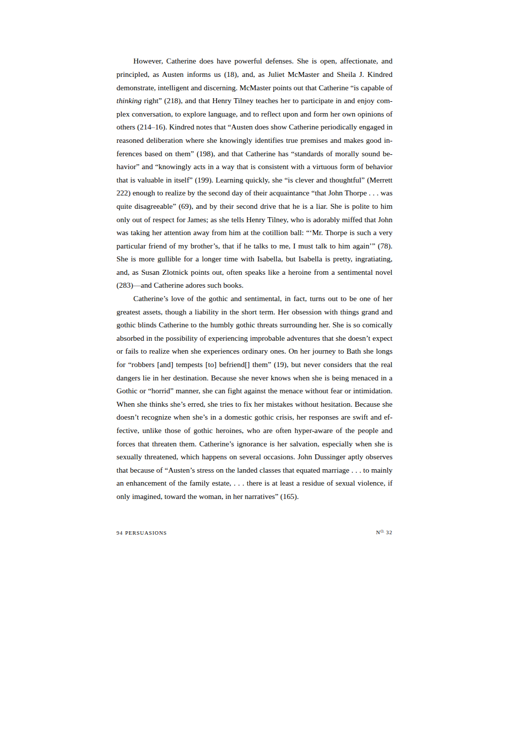However, Catherine does have powerful defenses. She is open, affectionate, and principled, as Austen informs us (18), and, as Juliet McMaster and Sheila J. Kindred demonstrate, intelligent and discerning. McMaster points out that Catherine “is capable of thinking right” (218), and that Henry Tilney teaches her to participate in and enjoy complex conversation, to explore language, and to reflect upon and form her own opinions of others (214–16). Kindred notes that “Austen does show Catherine periodically engaged in reasoned deliberation where she knowingly identifies true premises and makes good inferences based on them” (198), and that Catherine has “standards of morally sound behavior” and “knowingly acts in a way that is consistent with a virtuous form of behavior that is valuable in itself” (199). Learning quickly, she “is clever and thoughtful” (Merrett 222) enough to realize by the second day of their acquaintance “that John Thorpe . . . was quite disagreeable” (69), and by their second drive that he is a liar. She is polite to him only out of respect for James; as she tells Henry Tilney, who is adorably miffed that John was taking her attention away from him at the cotillion ball: “‘Mr. Thorpe is such a very particular friend of my brother’s, that if he talks to me, I must talk to him again’” (78). She is more gullible for a longer time with Isabella, but Isabella is pretty, ingratiating, and, as Susan Zlotnick points out, often speaks like a heroine from a sentimental novel (283)—and Catherine adores such books.
Catherine’s love of the gothic and sentimental, in fact, turns out to be one of her greatest assets, though a liability in the short term. Her obsession with things grand and gothic blinds Catherine to the humbly gothic threats surrounding her. She is so comically absorbed in the possibility of experiencing improbable adventures that she doesn’t expect or fails to realize when she experiences ordinary ones. On her journey to Bath she longs for “robbers [and] tempests [to] befriend[] them” (19), but never considers that the real dangers lie in her destination. Because she never knows when she is being menaced in a Gothic or “horrid” manner, she can fight against the menace without fear or intimidation. When she thinks she’s erred, she tries to fix her mistakes without hesitation. Because she doesn’t recognize when she’s in a domestic gothic crisis, her responses are swift and effective, unlike those of gothic heroines, who are often hyper-aware of the people and forces that threaten them. Catherine’s ignorance is her salvation, especially when she is sexually threatened, which happens on several occasions. John Dussinger aptly observes that because of “Austen’s stress on the landed classes that equated marriage . . . to mainly an enhancement of the family estate, . . . there is at least a residue of sexual violence, if only imagined, toward the woman, in her narratives” (165).
94 Persuasions
No. 32